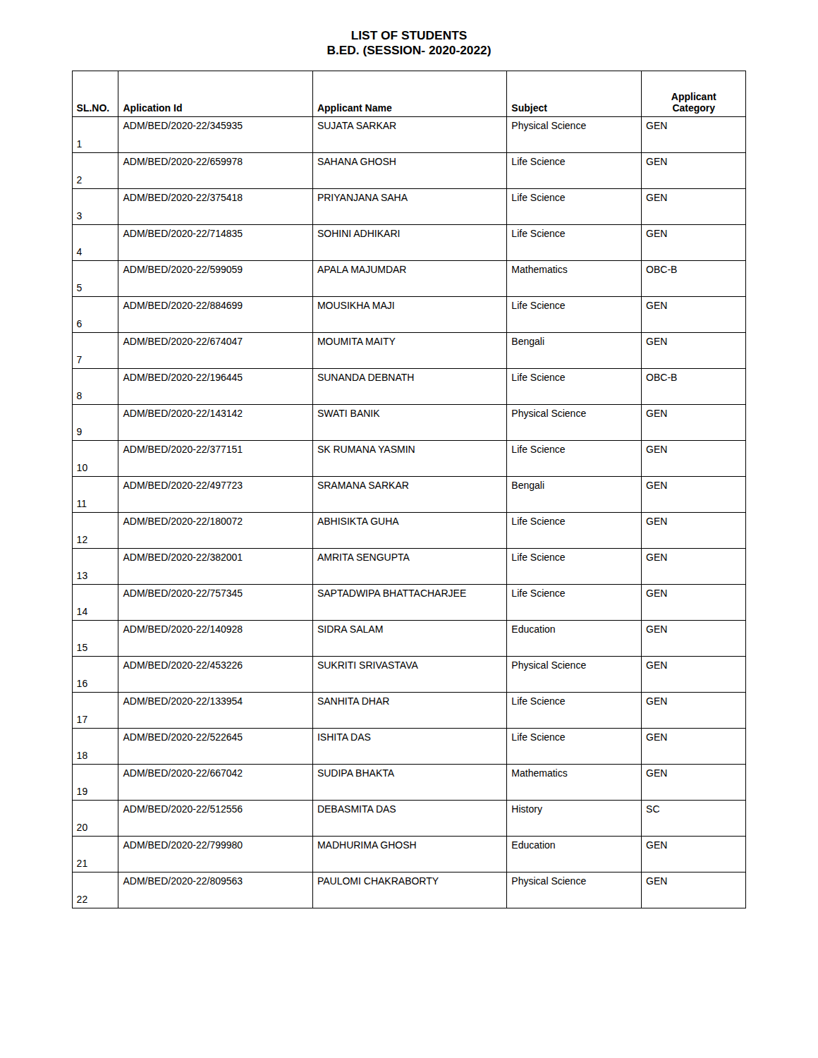LIST OF STUDENTS
B.ED. (SESSION- 2020-2022)
| SL.NO. | Aplication Id | Applicant Name | Subject | Applicant Category |
| --- | --- | --- | --- | --- |
| 1 | ADM/BED/2020-22/345935 | SUJATA SARKAR | Physical Science | GEN |
| 2 | ADM/BED/2020-22/659978 | SAHANA GHOSH | Life Science | GEN |
| 3 | ADM/BED/2020-22/375418 | PRIYANJANA SAHA | Life Science | GEN |
| 4 | ADM/BED/2020-22/714835 | SOHINI ADHIKARI | Life Science | GEN |
| 5 | ADM/BED/2020-22/599059 | APALA MAJUMDAR | Mathematics | OBC-B |
| 6 | ADM/BED/2020-22/884699 | MOUSIKHA MAJI | Life Science | GEN |
| 7 | ADM/BED/2020-22/674047 | MOUMITA MAITY | Bengali | GEN |
| 8 | ADM/BED/2020-22/196445 | SUNANDA DEBNATH | Life Science | OBC-B |
| 9 | ADM/BED/2020-22/143142 | SWATI BANIK | Physical Science | GEN |
| 10 | ADM/BED/2020-22/377151 | SK RUMANA YASMIN | Life Science | GEN |
| 11 | ADM/BED/2020-22/497723 | SRAMANA SARKAR | Bengali | GEN |
| 12 | ADM/BED/2020-22/180072 | ABHISIKTA GUHA | Life Science | GEN |
| 13 | ADM/BED/2020-22/382001 | AMRITA SENGUPTA | Life Science | GEN |
| 14 | ADM/BED/2020-22/757345 | SAPTADWIPA BHATTACHARJEE | Life Science | GEN |
| 15 | ADM/BED/2020-22/140928 | SIDRA SALAM | Education | GEN |
| 16 | ADM/BED/2020-22/453226 | SUKRITI SRIVASTAVA | Physical Science | GEN |
| 17 | ADM/BED/2020-22/133954 | SANHITA DHAR | Life Science | GEN |
| 18 | ADM/BED/2020-22/522645 | ISHITA DAS | Life Science | GEN |
| 19 | ADM/BED/2020-22/667042 | SUDIPA BHAKTA | Mathematics | GEN |
| 20 | ADM/BED/2020-22/512556 | DEBASMITA DAS | History | SC |
| 21 | ADM/BED/2020-22/799980 | MADHURIMA GHOSH | Education | GEN |
| 22 | ADM/BED/2020-22/809563 | PAULOMI CHAKRABORTY | Physical Science | GEN |